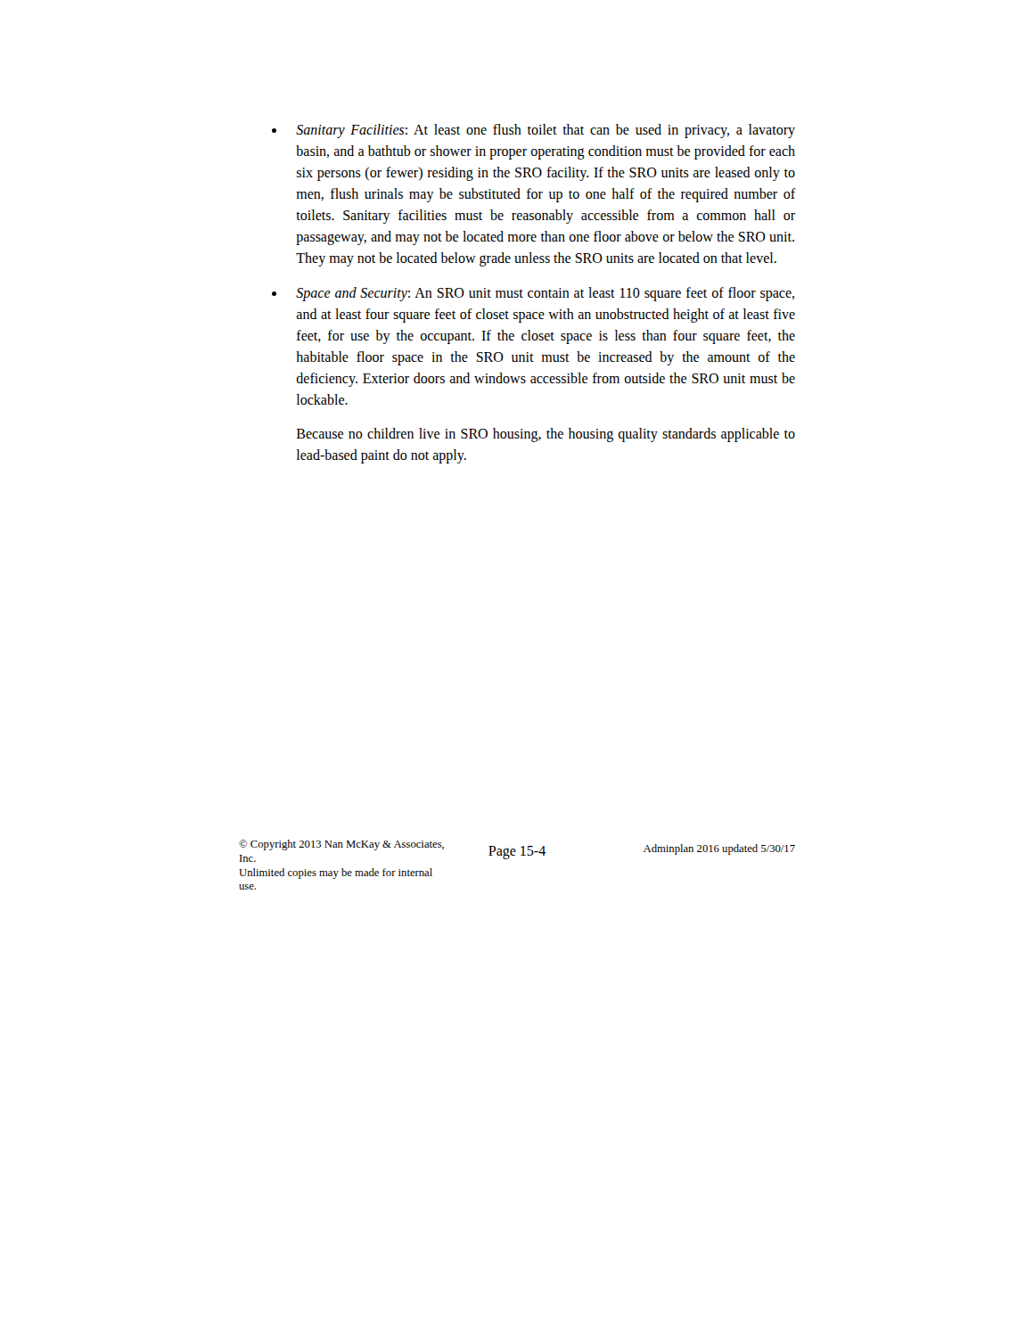Sanitary Facilities: At least one flush toilet that can be used in privacy, a lavatory basin, and a bathtub or shower in proper operating condition must be provided for each six persons (or fewer) residing in the SRO facility. If the SRO units are leased only to men, flush urinals may be substituted for up to one half of the required number of toilets. Sanitary facilities must be reasonably accessible from a common hall or passageway, and may not be located more than one floor above or below the SRO unit. They may not be located below grade unless the SRO units are located on that level.
Space and Security: An SRO unit must contain at least 110 square feet of floor space, and at least four square feet of closet space with an unobstructed height of at least five feet, for use by the occupant. If the closet space is less than four square feet, the habitable floor space in the SRO unit must be increased by the amount of the deficiency. Exterior doors and windows accessible from outside the SRO unit must be lockable.
Because no children live in SRO housing, the housing quality standards applicable to lead-based paint do not apply.
© Copyright 2013 Nan McKay & Associates, Inc.
Unlimited copies may be made for internal use.
Page 15-4
Adminplan 2016 updated 5/30/17